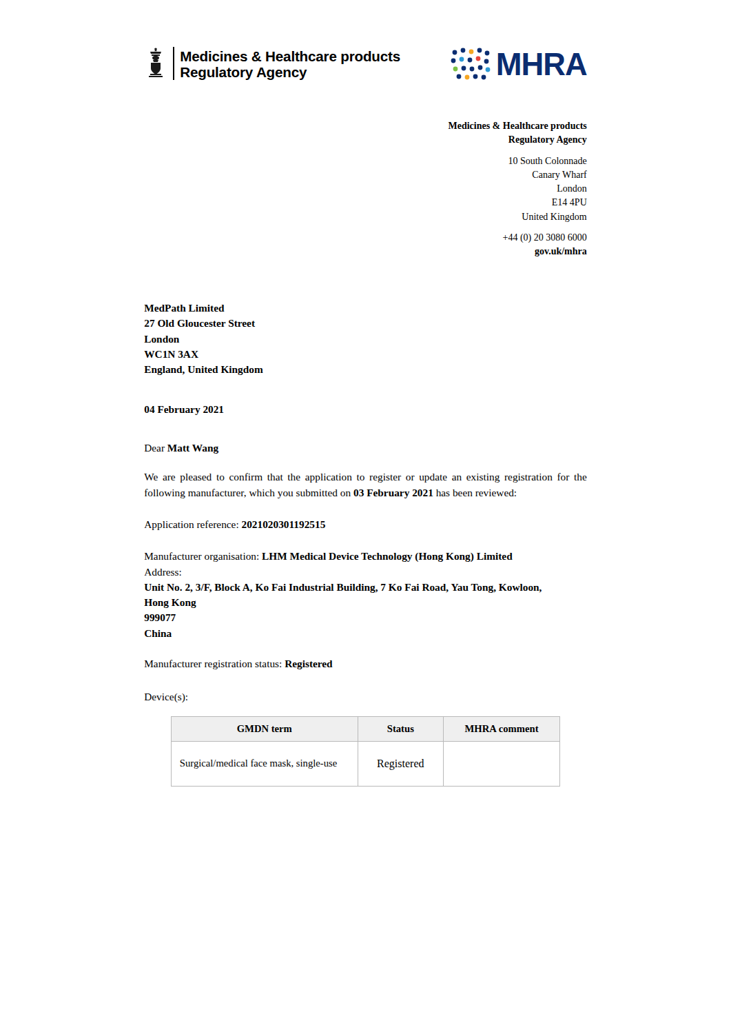Medicines & Healthcare products
Regulatory Agency
MHRA
Medicines & Healthcare products
Regulatory Agency
10 South Colonnade
Canary Wharf
London
E14 4PU
United Kingdom
+44 (0) 20 3080 6000
gov.uk/mhra
MedPath Limited
27 Old Gloucester Street
London
WC1N 3AX
England, United Kingdom
04 February 2021
Dear Matt Wang
We are pleased to confirm that the application to register or update an existing registration for the following manufacturer, which you submitted on 03 February 2021 has been reviewed:
Application reference: 2021020301192515
Manufacturer organisation: LHM Medical Device Technology (Hong Kong) Limited
Address:
Unit No. 2, 3/F, Block A, Ko Fai Industrial Building, 7 Ko Fai Road, Yau Tong, Kowloon,
Hong Kong
999077
China
Manufacturer registration status: Registered
Device(s):
| GMDN term | Status | MHRA comment |
| --- | --- | --- |
| Surgical/medical face mask, single-use | Registered | |